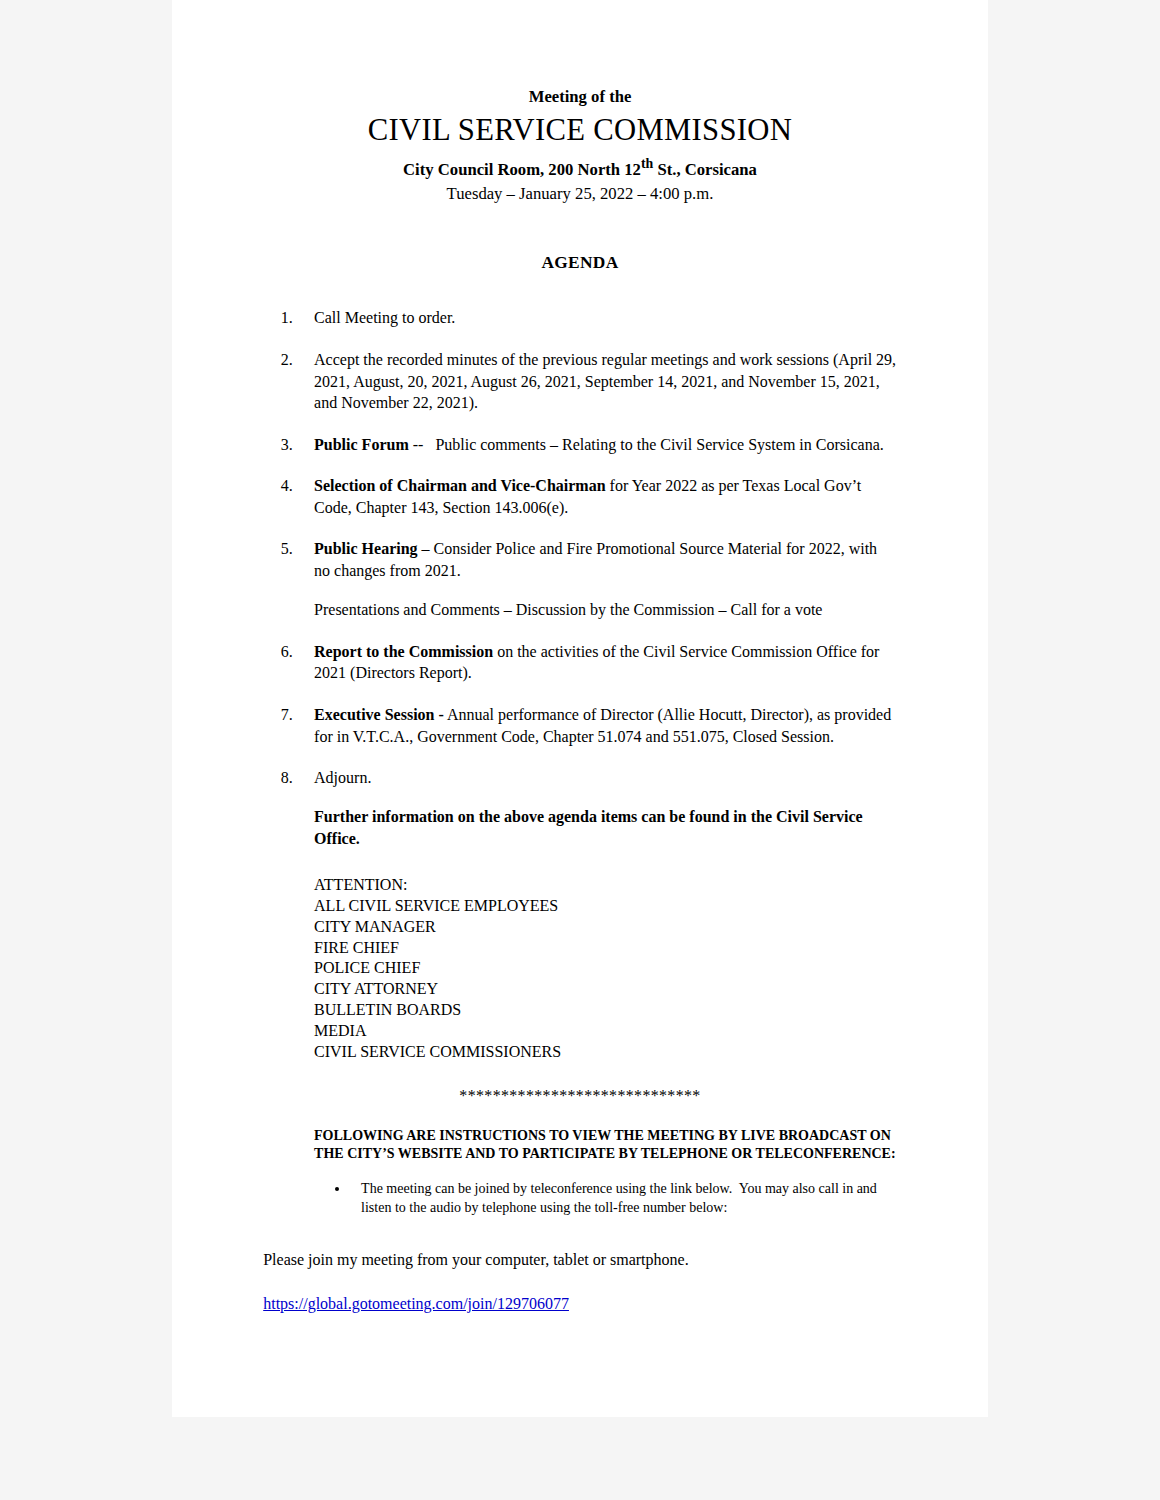Meeting of the
CIVIL SERVICE COMMISSION
City Council Room, 200 North 12th St., Corsicana
Tuesday – January 25, 2022 – 4:00 p.m.
AGENDA
Call Meeting to order.
Accept the recorded minutes of the previous regular meetings and work sessions (April 29, 2021, August, 20, 2021, August 26, 2021, September 14, 2021, and November 15, 2021, and November 22, 2021).
Public Forum -- Public comments – Relating to the Civil Service System in Corsicana.
Selection of Chairman and Vice-Chairman for Year 2022 as per Texas Local Gov’t Code, Chapter 143, Section 143.006(e).
Public Hearing – Consider Police and Fire Promotional Source Material for 2022, with no changes from 2021.
Presentations and Comments – Discussion by the Commission – Call for a vote
Report to the Commission on the activities of the Civil Service Commission Office for 2021 (Directors Report).
Executive Session - Annual performance of Director (Allie Hocutt, Director), as provided for in V.T.C.A., Government Code, Chapter 51.074 and 551.075, Closed Session.
Adjourn.
Further information on the above agenda items can be found in the Civil Service Office.
ATTENTION:
ALL CIVIL SERVICE EMPLOYEES
CITY MANAGER
FIRE CHIEF
POLICE CHIEF
CITY ATTORNEY
BULLETIN BOARDS
MEDIA
CIVIL SERVICE COMMISSIONERS
*****************************
FOLLOWING ARE INSTRUCTIONS TO VIEW THE MEETING BY LIVE BROADCAST ON THE CITY’S WEBSITE AND TO PARTICIPATE BY TELEPHONE OR TELECONFERENCE:
The meeting can be joined by teleconference using the link below. You may also call in and listen to the audio by telephone using the toll-free number below:
Please join my meeting from your computer, tablet or smartphone.
https://global.gotomeeting.com/join/129706077